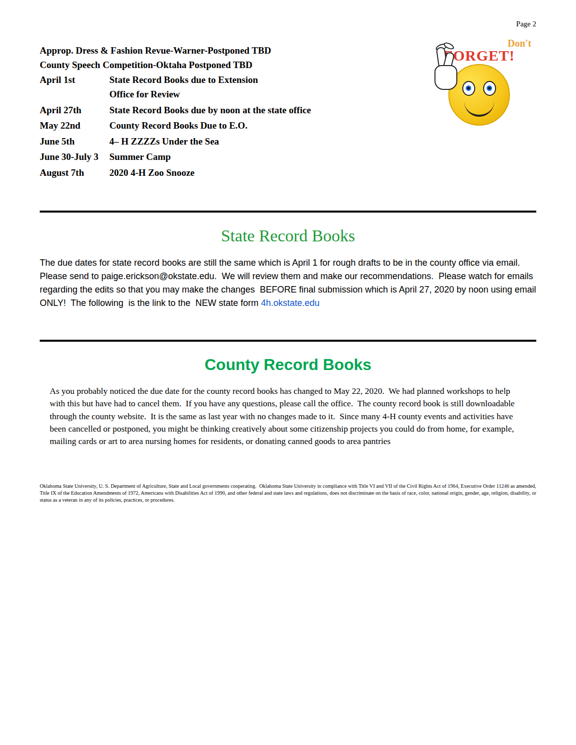Page 2
Don't FORGET!
Approp. Dress & Fashion Revue-Warner-Postponed TBD
County Speech Competition-Oktaha Postponed TBD
| April 1st | State Record Books due to Extension Office for Review |
| April 27th | State Record Books due by noon at the state office |
| May 22nd | County Record Books Due to E.O. |
| June 5th | 4– H ZZZZs Under the Sea |
| June 30-July 3 | Summer Camp |
| August 7th | 2020 4-H Zoo Snooze |
State Record Books
The due dates for state record books are still the same which is April 1 for rough drafts to be in the county office via email. Please send to paige.erickson@okstate.edu. We will review them and make our recommendations. Please watch for emails regarding the edits so that you may make the changes BEFORE final submission which is April 27, 2020 by noon using email ONLY! The following is the link to the NEW state form 4h.okstate.edu
County Record Books
As you probably noticed the due date for the county record books has changed to May 22, 2020. We had planned workshops to help with this but have had to cancel them. If you have any questions, please call the office. The county record book is still downloadable through the county website. It is the same as last year with no changes made to it. Since many 4-H county events and activities have been cancelled or postponed, you might be thinking creatively about some citizenship projects you could do from home, for example, mailing cards or art to area nursing homes for residents, or donating canned goods to area pantries
Oklahoma State University, U. S. Department of Agriculture, State and Local governments cooperating. Oklahoma State University in compliance with Title VI and VII of the Civil Rights Act of 1964, Executive Order 11246 as amended, Title IX of the Education Amendments of 1972, Americans with Disabilities Act of 1990, and other federal and state laws and regulations, does not discriminate on the basis of race, color, national origin, gender, age, religion, disability, or status as a veteran in any of its policies, practices, or procedures.